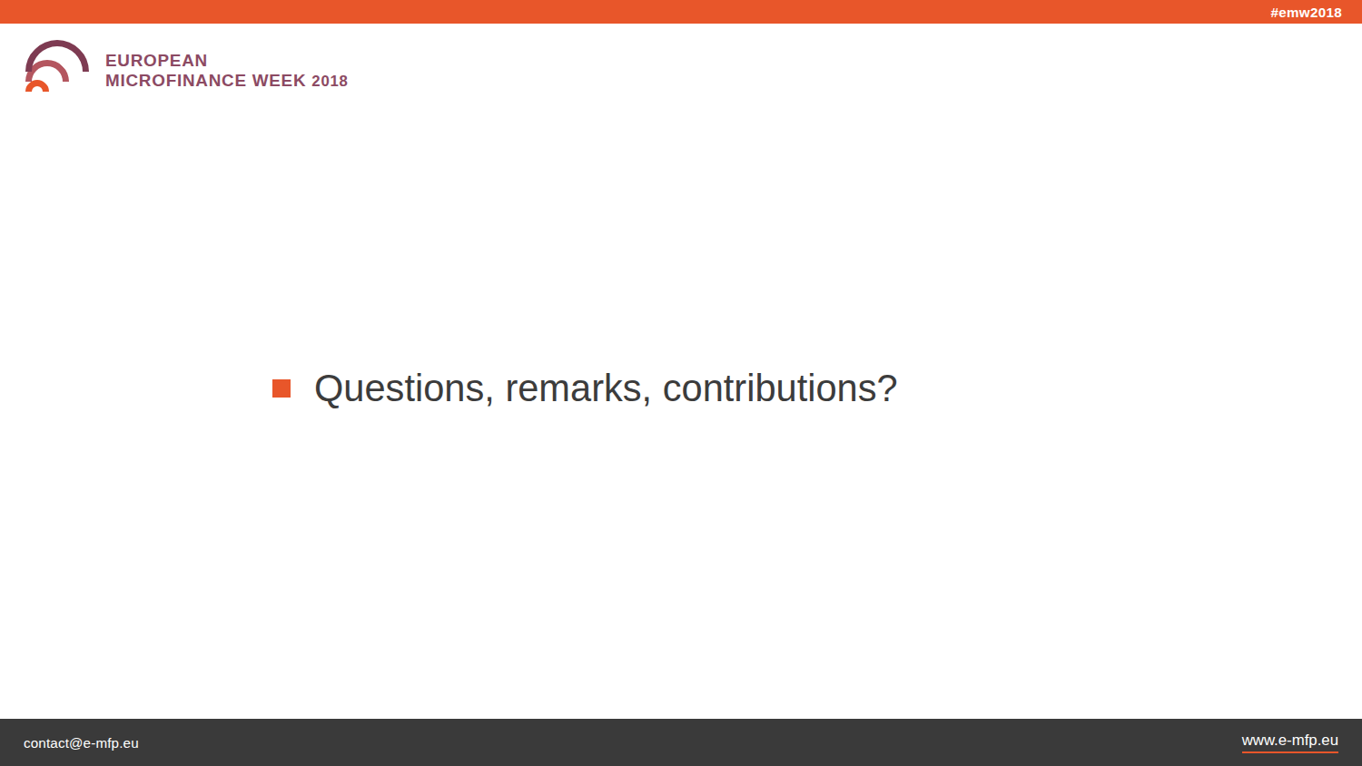#emw2018
European Microfinance Week 2018
Questions, remarks, contributions?
contact@e-mfp.eu www.e-mfp.eu